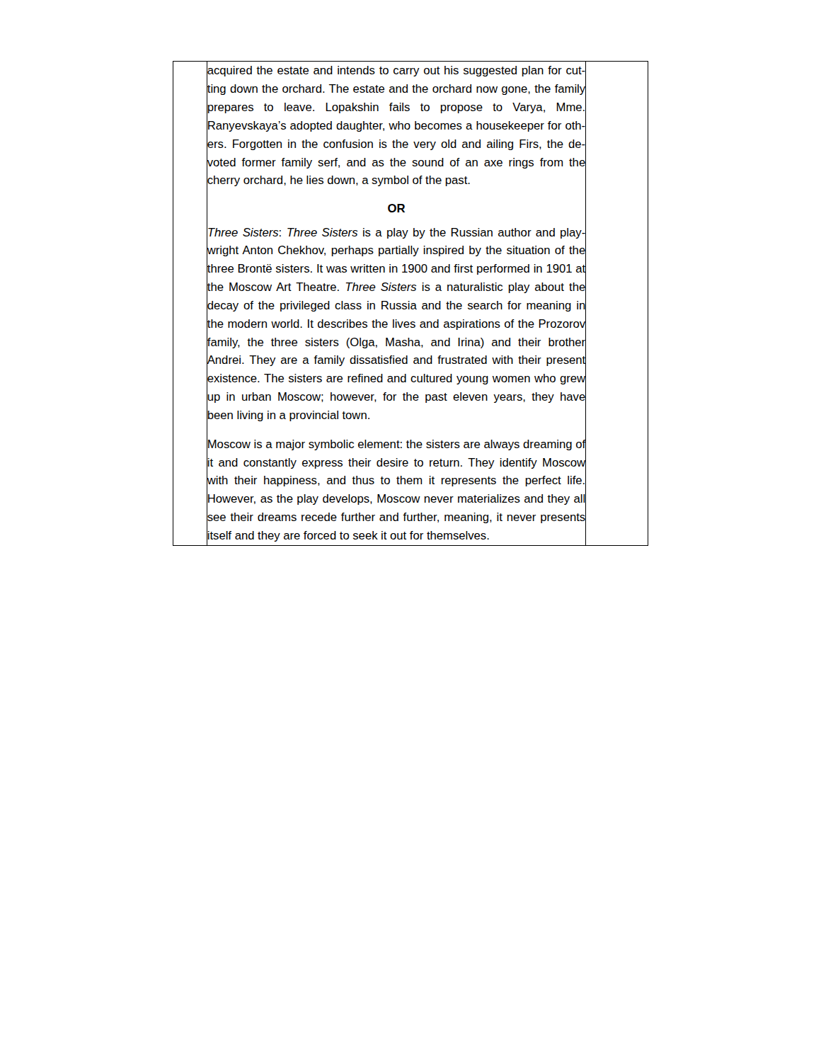| | acquired the estate and intends to carry out his suggested plan for cutting down the orchard. The estate and the orchard now gone, the family prepares to leave. Lopakshin fails to propose to Varya, Mme. Ranyevskaya’s adopted daughter, who becomes a housekeeper for others. Forgotten in the confusion is the very old and ailing Firs, the devoted former family serf, and as the sound of an axe rings from the cherry orchard, he lies down, a symbol of the past. OR Three Sisters : Three Sisters is a play by the Russian author and playwright Anton Chekhov, perhaps partially inspired by the situation of the three Brontë sisters. It was written in 1900 and first performed in 1901 at the Moscow Art Theatre. Three Sisters is a naturalistic play about the decay of the privileged class in Russia and the search for meaning in the modern world. It describes the lives and aspirations of the Prozorov family, the three sisters (Olga, Masha, and Irina) and their brother Andrei. They are a family dissatisfied and frustrated with their present existence. The sisters are refined and cultured young women who grew up in urban Moscow; however, for the past eleven years, they have been living in a provincial town. Moscow is a major symbolic element: the sisters are always dreaming of it and constantly express their desire to return. They identify Moscow with their happiness, and thus to them it represents the perfect life. However, as the play develops, Moscow never materializes and they all see their dreams recede further and further, meaning, it never presents itself and they are forced to seek it out for themselves. | |